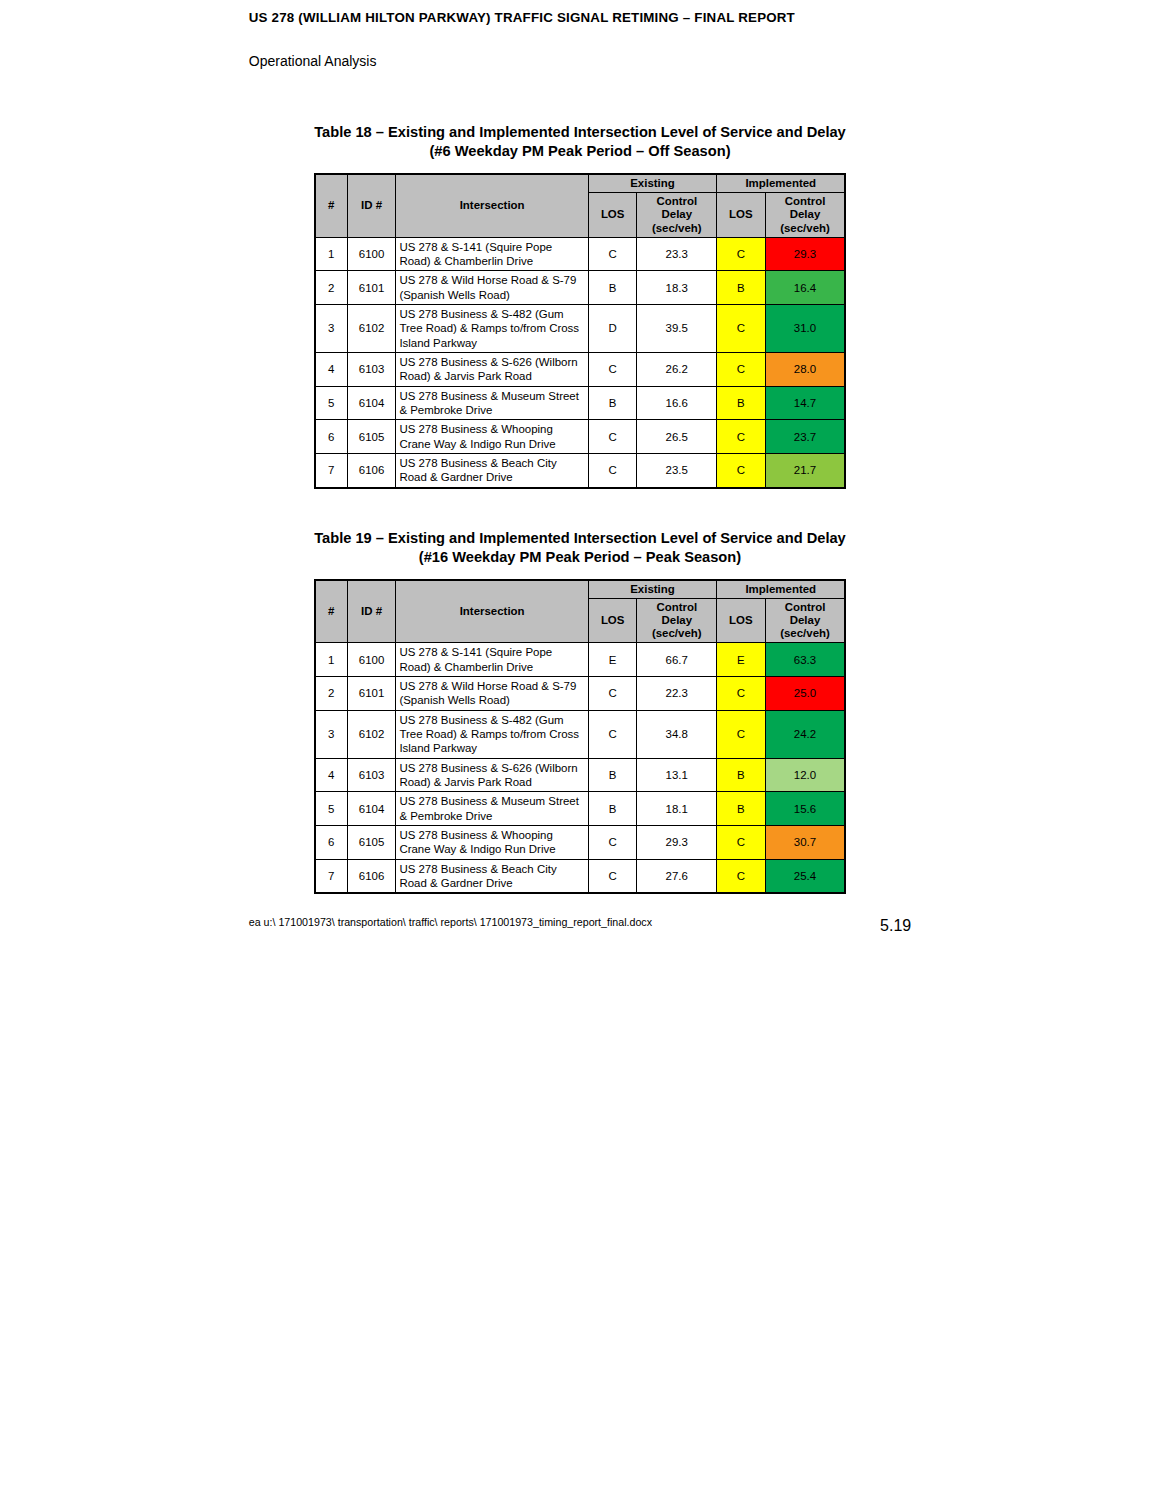US 278 (WILLIAM HILTON PARKWAY) TRAFFIC SIGNAL RETIMING – FINAL REPORT
Operational Analysis
Table 18 – Existing and Implemented Intersection Level of Service and Delay (#6 Weekday PM Peak Period – Off Season)
| # | ID # | Intersection | Existing | Implemented |
| --- | --- | --- | --- | --- |
| LOS | Control Delay (sec/veh) | LOS | Control Delay (sec/veh) |
| 1 | 6100 | US 278 & S-141 (Squire Pope Road) & Chamberlin Drive | C | 23.3 | C | 29.3 |
| 2 | 6101 | US 278 & Wild Horse Road & S-79 (Spanish Wells Road) | B | 18.3 | B | 16.4 |
| 3 | 6102 | US 278 Business & S-482 (Gum Tree Road) & Ramps to/from Cross Island Parkway | D | 39.5 | C | 31.0 |
| 4 | 6103 | US 278 Business & S-626 (Wilborn Road) & Jarvis Park Road | C | 26.2 | C | 28.0 |
| 5 | 6104 | US 278 Business & Museum Street & Pembroke Drive | B | 16.6 | B | 14.7 |
| 6 | 6105 | US 278 Business & Whooping Crane Way & Indigo Run Drive | C | 26.5 | C | 23.7 |
| 7 | 6106 | US 278 Business & Beach City Road & Gardner Drive | C | 23.5 | C | 21.7 |
Table 19 – Existing and Implemented Intersection Level of Service and Delay (#16 Weekday PM Peak Period – Peak Season)
| # | ID # | Intersection | Existing | Implemented |
| --- | --- | --- | --- | --- |
| LOS | Control Delay (sec/veh) | LOS | Control Delay (sec/veh) |
| 1 | 6100 | US 278 & S-141 (Squire Pope Road) & Chamberlin Drive | E | 66.7 | E | 63.3 |
| 2 | 6101 | US 278 & Wild Horse Road & S-79 (Spanish Wells Road) | C | 22.3 | C | 25.0 |
| 3 | 6102 | US 278 Business & S-482 (Gum Tree Road) & Ramps to/from Cross Island Parkway | C | 34.8 | C | 24.2 |
| 4 | 6103 | US 278 Business & S-626 (Wilborn Road) & Jarvis Park Road | B | 13.1 | B | 12.0 |
| 5 | 6104 | US 278 Business & Museum Street & Pembroke Drive | B | 18.1 | B | 15.6 |
| 6 | 6105 | US 278 Business & Whooping Crane Way & Indigo Run Drive | C | 29.3 | C | 30.7 |
| 7 | 6106 | US 278 Business & Beach City Road & Gardner Drive | C | 27.6 | C | 25.4 |
ea u:\ 171001973\ transportation\ traffic\ reports\ 171001973_timing_report_final.docx 5.19